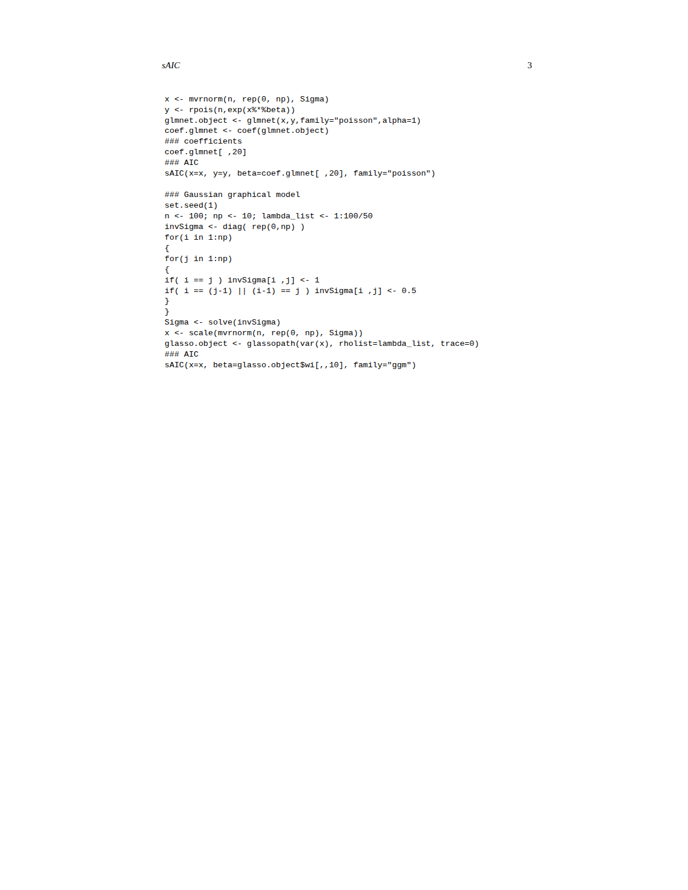sAIC 3
x <- mvrnorm(n, rep(0, np), Sigma)
y <- rpois(n,exp(x%*%beta))
glmnet.object <- glmnet(x,y,family="poisson",alpha=1)
coef.glmnet <- coef(glmnet.object)
### coefficients
coef.glmnet[ ,20]
### AIC
sAIC(x=x, y=y, beta=coef.glmnet[ ,20], family="poisson")

### Gaussian graphical model
set.seed(1)
n <- 100; np <- 10; lambda_list <- 1:100/50
invSigma <- diag( rep(0,np) )
for(i in 1:np)
{
for(j in 1:np)
{
if( i == j ) invSigma[i ,j] <- 1
if( i == (j-1) || (i-1) == j ) invSigma[i ,j] <- 0.5
}
}
Sigma <- solve(invSigma)
x <- scale(mvrnorm(n, rep(0, np), Sigma))
glasso.object <- glassopath(var(x), rholist=lambda_list, trace=0)
### AIC
sAIC(x=x, beta=glasso.object$wi[,,10], family="ggm")